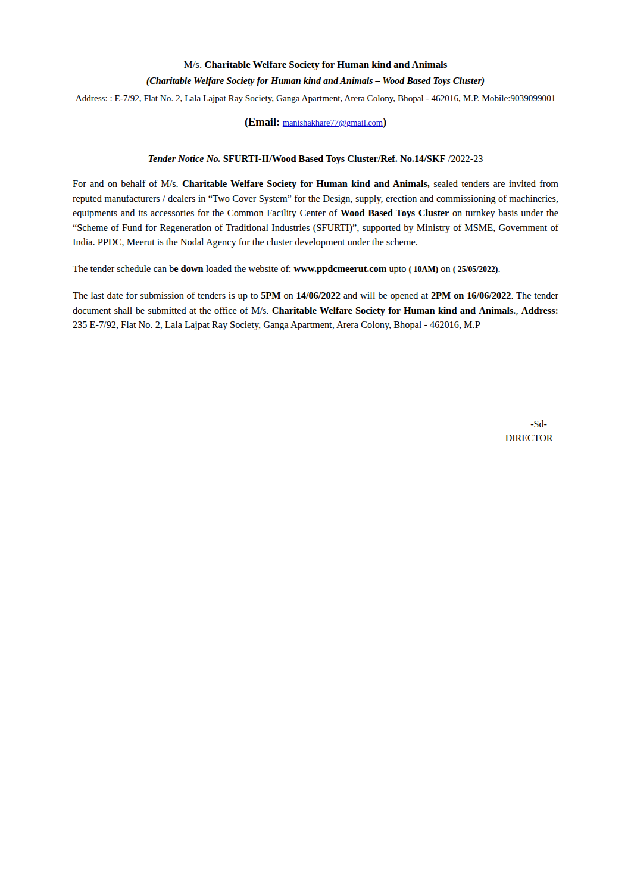M/s. Charitable Welfare Society for Human kind and Animals
(Charitable Welfare Society for Human kind and Animals – Wood Based Toys Cluster)
Address: : E-7/92, Flat No. 2, Lala Lajpat Ray Society, Ganga Apartment, Arera Colony, Bhopal - 462016, M.P. Mobile:9039099001
(Email: manishakhare77@gmail.com)
Tender Notice No. SFURTI-II/Wood Based Toys Cluster/Ref. No.14/SKF /2022-23
For and on behalf of M/s. Charitable Welfare Society for Human kind and Animals, sealed tenders are invited from reputed manufacturers / dealers in “Two Cover System” for the Design, supply, erection and commissioning of machineries, equipments and its accessories for the Common Facility Center of Wood Based Toys Cluster on turnkey basis under the “Scheme of Fund for Regeneration of Traditional Industries (SFURTI)”, supported by Ministry of MSME, Government of India. PPDC, Meerut is the Nodal Agency for the cluster development under the scheme.
The tender schedule can be down loaded the website of: www.ppdcmeerut.com upto ( 10AM) on ( 25/05/2022).
The last date for submission of tenders is up to 5PM on 14/06/2022 and will be opened at 2PM on 16/06/2022. The tender document shall be submitted at the office of M/s. Charitable Welfare Society for Human kind and Animals., Address: 235 E-7/92, Flat No. 2, Lala Lajpat Ray Society, Ganga Apartment, Arera Colony, Bhopal - 462016, M.P
-Sd- DIRECTOR